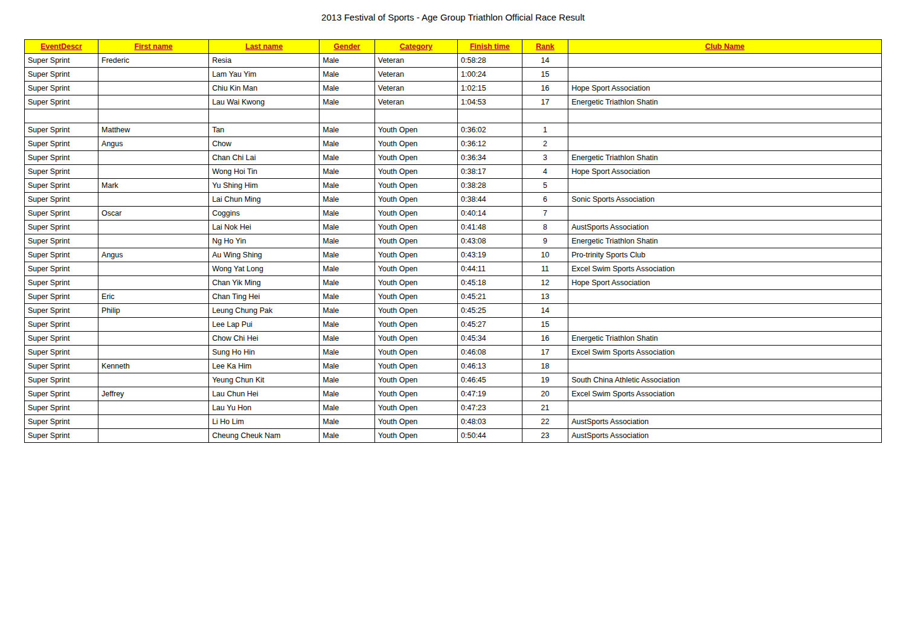2013 Festival of Sports - Age Group Triathlon Official Race Result
| EventDescr | First name | Last name | Gender | Category | Finish time | Rank | Club Name |
| --- | --- | --- | --- | --- | --- | --- | --- |
| Super Sprint | Frederic | Resia | Male | Veteran | 0:58:28 | 14 | |
| Super Sprint | | Lam Yau Yim | Male | Veteran | 1:00:24 | 15 | |
| Super Sprint | | Chiu Kin Man | Male | Veteran | 1:02:15 | 16 | Hope Sport Association |
| Super Sprint | | Lau Wai Kwong | Male | Veteran | 1:04:53 | 17 | Energetic Triathlon Shatin |
| Super Sprint | Matthew | Tan | Male | Youth Open | 0:36:02 | 1 | |
| Super Sprint | Angus | Chow | Male | Youth Open | 0:36:12 | 2 | |
| Super Sprint | | Chan Chi Lai | Male | Youth Open | 0:36:34 | 3 | Energetic Triathlon Shatin |
| Super Sprint | | Wong Hoi Tin | Male | Youth Open | 0:38:17 | 4 | Hope Sport Association |
| Super Sprint | Mark | Yu Shing Him | Male | Youth Open | 0:38:28 | 5 | |
| Super Sprint | | Lai Chun Ming | Male | Youth Open | 0:38:44 | 6 | Sonic Sports Association |
| Super Sprint | Oscar | Coggins | Male | Youth Open | 0:40:14 | 7 | |
| Super Sprint | | Lai Nok Hei | Male | Youth Open | 0:41:48 | 8 | AustSports Association |
| Super Sprint | | Ng Ho Yin | Male | Youth Open | 0:43:08 | 9 | Energetic Triathlon Shatin |
| Super Sprint | Angus | Au Wing Shing | Male | Youth Open | 0:43:19 | 10 | Pro-trinity Sports Club |
| Super Sprint | | Wong Yat Long | Male | Youth Open | 0:44:11 | 11 | Excel Swim Sports Association |
| Super Sprint | | Chan Yik Ming | Male | Youth Open | 0:45:18 | 12 | Hope Sport Association |
| Super Sprint | Eric | Chan Ting Hei | Male | Youth Open | 0:45:21 | 13 | |
| Super Sprint | Philip | Leung Chung Pak | Male | Youth Open | 0:45:25 | 14 | |
| Super Sprint | | Lee Lap Pui | Male | Youth Open | 0:45:27 | 15 | |
| Super Sprint | | Chow Chi Hei | Male | Youth Open | 0:45:34 | 16 | Energetic Triathlon Shatin |
| Super Sprint | | Sung Ho Hin | Male | Youth Open | 0:46:08 | 17 | Excel Swim Sports Association |
| Super Sprint | Kenneth | Lee Ka Him | Male | Youth Open | 0:46:13 | 18 | |
| Super Sprint | | Yeung Chun Kit | Male | Youth Open | 0:46:45 | 19 | South China Athletic Association |
| Super Sprint | Jeffrey | Lau Chun Hei | Male | Youth Open | 0:47:19 | 20 | Excel Swim Sports Association |
| Super Sprint | | Lau Yu Hon | Male | Youth Open | 0:47:23 | 21 | |
| Super Sprint | | Li Ho Lim | Male | Youth Open | 0:48:03 | 22 | AustSports Association |
| Super Sprint | | Cheung Cheuk Nam | Male | Youth Open | 0:50:44 | 23 | AustSports Association |